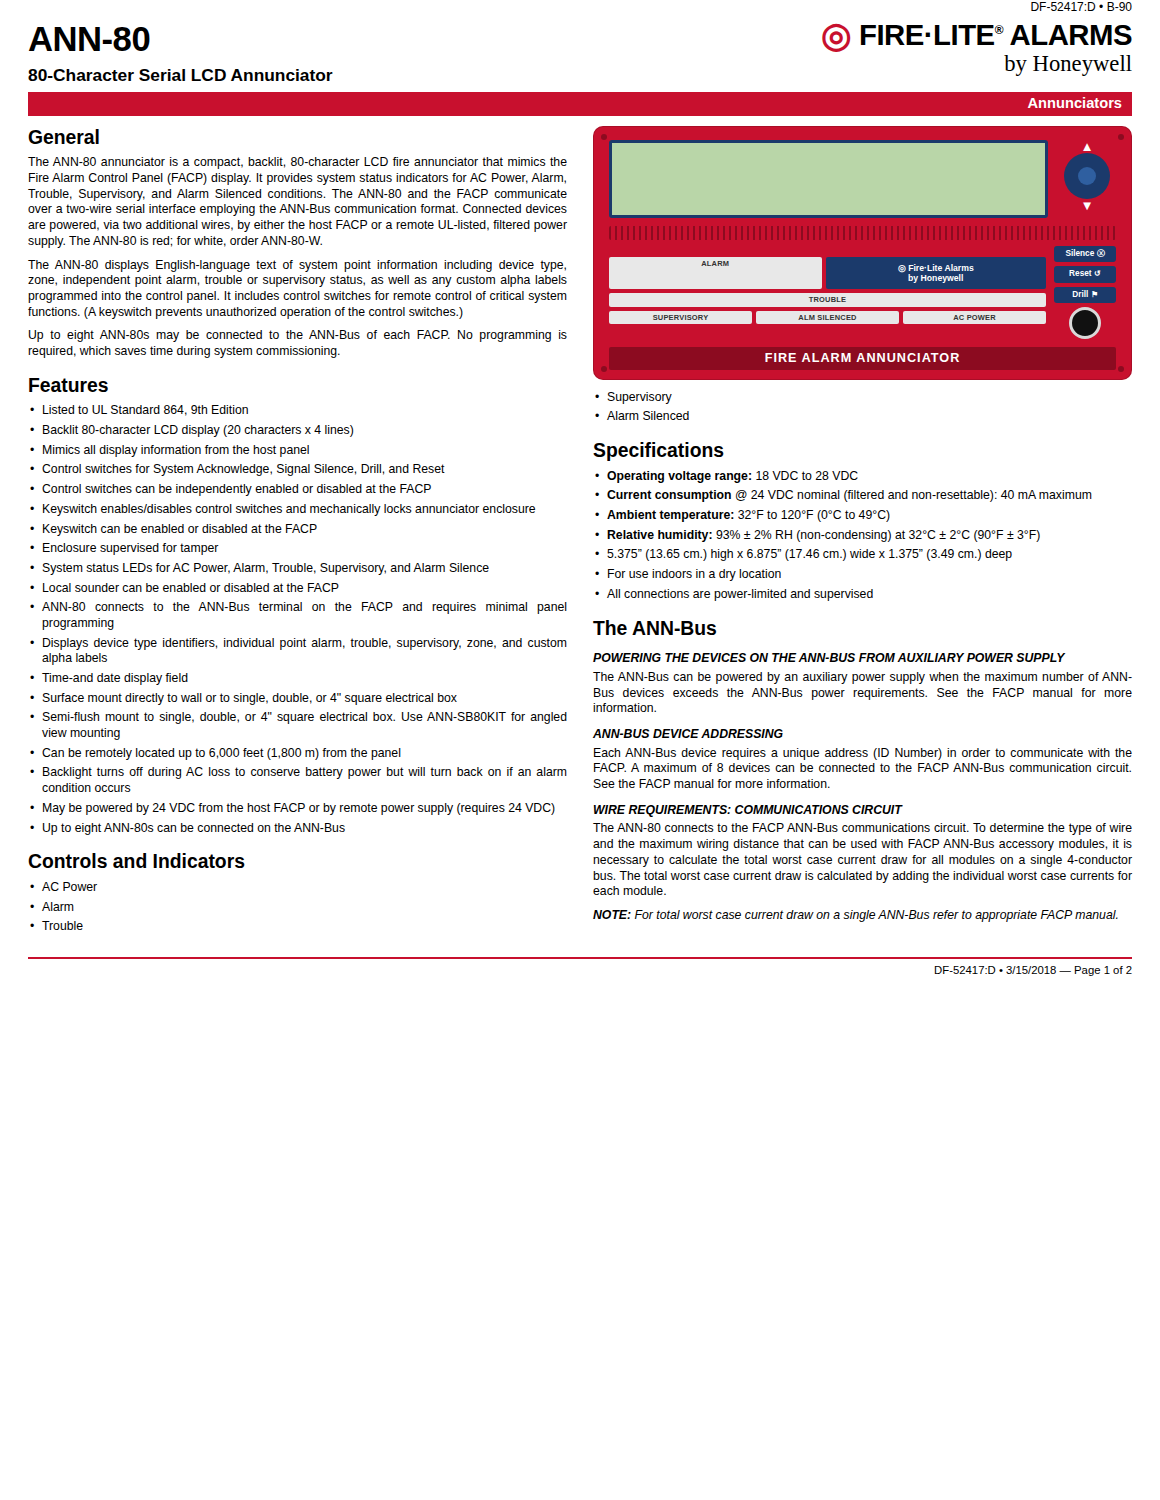DF-52417:D • B-90
ANN-80
80-Character Serial LCD Annunciator
◎ FIRE·LITE® ALARMS
by Honeywell
Annunciators
General
The ANN-80 annunciator is a compact, backlit, 80-character LCD fire annunciator that mimics the Fire Alarm Control Panel (FACP) display. It provides system status indicators for AC Power, Alarm, Trouble, Supervisory, and Alarm Silenced conditions. The ANN-80 and the FACP communicate over a two-wire serial interface employing the ANN-Bus communication format. Connected devices are powered, via two additional wires, by either the host FACP or a remote UL-listed, filtered power supply. The ANN-80 is red; for white, order ANN-80-W.
The ANN-80 displays English-language text of system point information including device type, zone, independent point alarm, trouble or supervisory status, as well as any custom alpha labels programmed into the control panel. It includes control switches for remote control of critical system functions. (A keyswitch prevents unauthorized operation of the control switches.)
Up to eight ANN-80s may be connected to the ANN-Bus of each FACP. No programming is required, which saves time during system commissioning.
Features
Listed to UL Standard 864, 9th Edition
Backlit 80-character LCD display (20 characters x 4 lines)
Mimics all display information from the host panel
Control switches for System Acknowledge, Signal Silence, Drill, and Reset
Control switches can be independently enabled or disabled at the FACP
Keyswitch enables/disables control switches and mechanically locks annunciator enclosure
Keyswitch can be enabled or disabled at the FACP
Enclosure supervised for tamper
System status LEDs for AC Power, Alarm, Trouble, Supervisory, and Alarm Silence
Local sounder can be enabled or disabled at the FACP
ANN-80 connects to the ANN-Bus terminal on the FACP and requires minimal panel programming
Displays device type identifiers, individual point alarm, trouble, supervisory, zone, and custom alpha labels
Time-and date display field
Surface mount directly to wall or to single, double, or 4" square electrical box
Semi-flush mount to single, double, or 4" square electrical box. Use ANN-SB80KIT for angled view mounting
Can be remotely located up to 6,000 feet (1,800 m) from the panel
Backlight turns off during AC loss to conserve battery power but will turn back on if an alarm condition occurs
May be powered by 24 VDC from the host FACP or by remote power supply (requires 24 VDC)
Up to eight ANN-80s can be connected on the ANN-Bus
Controls and Indicators
AC Power
Alarm
Trouble
▲
▼
ALARM
◎ Fire·Lite Alarms
by Honeywell
TROUBLE
SUPERVISORY
ALM SILENCED
AC POWER
Silence ⓧ
Reset ↺
Drill ⚑
FIRE ALARM ANNUNCIATOR
Supervisory
Alarm Silenced
Specifications
Operating voltage range: 18 VDC to 28 VDC
Current consumption @ 24 VDC nominal (filtered and non-resettable): 40 mA maximum
Ambient temperature: 32°F to 120°F (0°C to 49°C)
Relative humidity: 93% ± 2% RH (non-condensing) at 32°C ± 2°C (90°F ± 3°F)
5.375” (13.65 cm.) high x 6.875” (17.46 cm.) wide x 1.375” (3.49 cm.) deep
For use indoors in a dry location
All connections are power-limited and supervised
The ANN-Bus
Powering the Devices on the ANN-Bus from Auxiliary Power Supply
The ANN-Bus can be powered by an auxiliary power supply when the maximum number of ANN-Bus devices exceeds the ANN-Bus power requirements. See the FACP manual for more information.
ANN-Bus Device Addressing
Each ANN-Bus device requires a unique address (ID Number) in order to communicate with the FACP. A maximum of 8 devices can be connected to the FACP ANN-Bus communication circuit. See the FACP manual for more information.
Wire Requirements: Communications Circuit
The ANN-80 connects to the FACP ANN-Bus communications circuit. To determine the type of wire and the maximum wiring distance that can be used with FACP ANN-Bus accessory modules, it is necessary to calculate the total worst case current draw for all modules on a single 4-conductor bus. The total worst case current draw is calculated by adding the individual worst case currents for each module.
NOTE: For total worst case current draw on a single ANN-Bus refer to appropriate FACP manual.
DF-52417:D • 3/15/2018 — Page 1 of 2